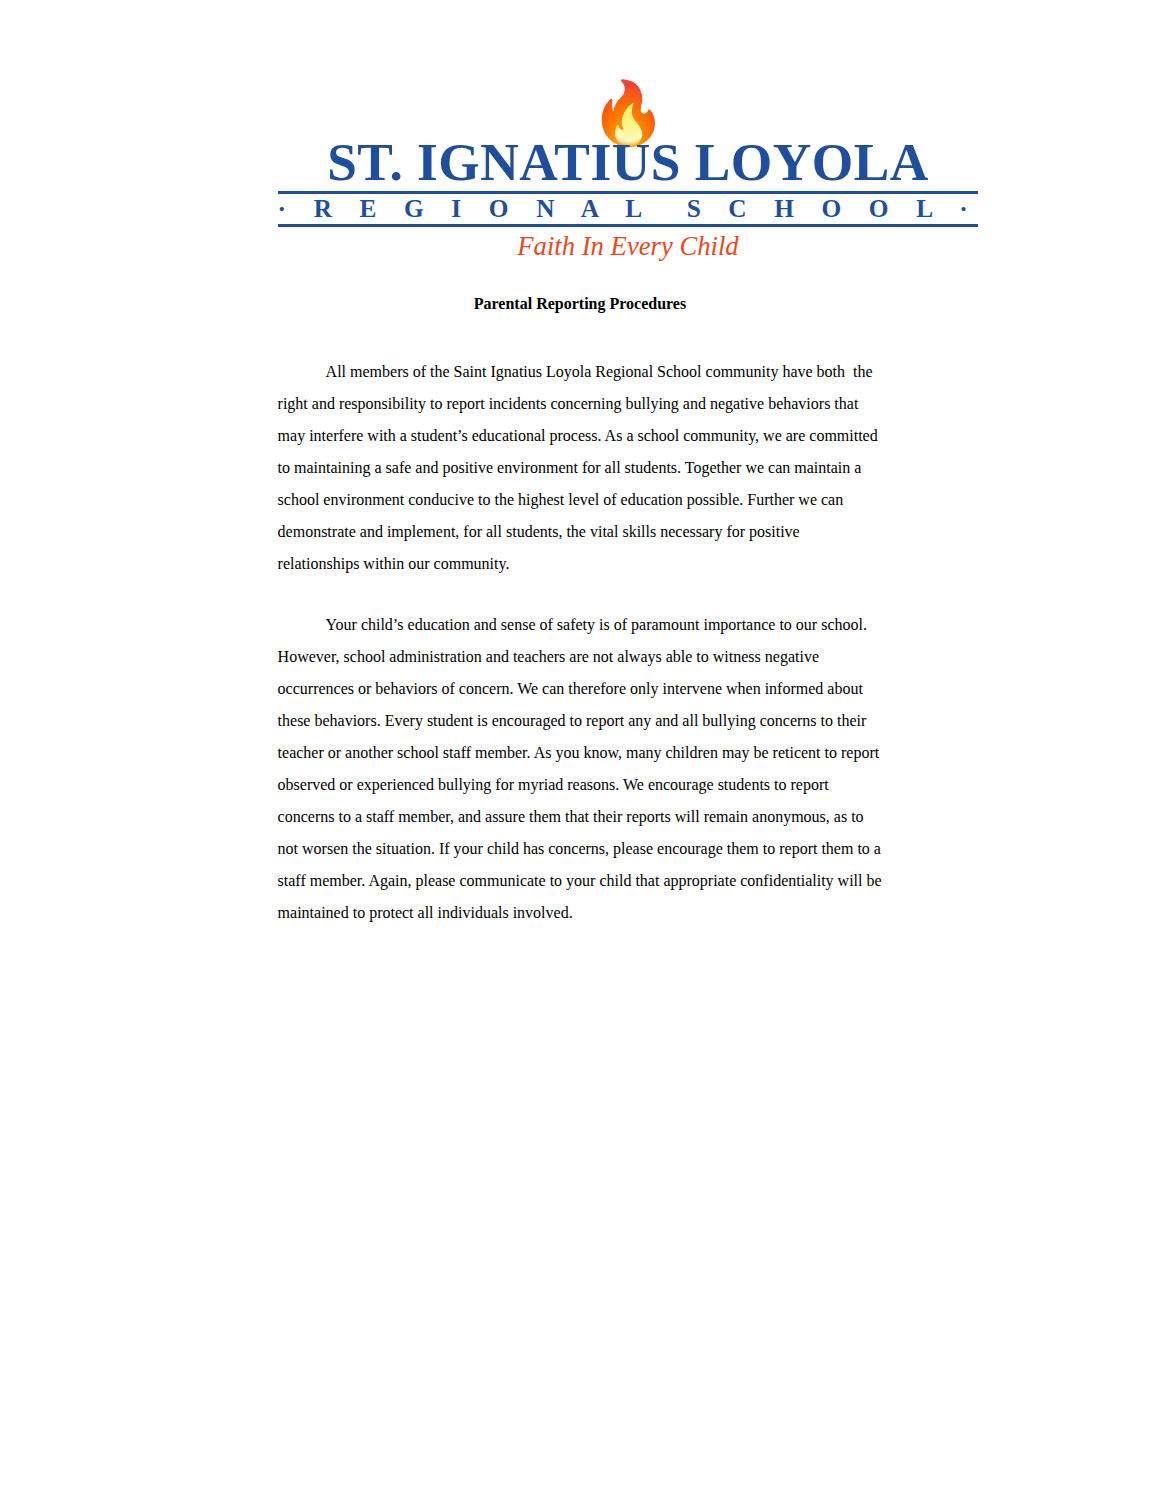🔥
ST. IGNATIUS LOYOLA
· R E G I O N A L S C H O O L ·
Faith In Every Child
Parental Reporting Procedures
All members of the Saint Ignatius Loyola Regional School community have both the right and responsibility to report incidents concerning bullying and negative behaviors that may interfere with a student’s educational process. As a school community, we are committed to maintaining a safe and positive environment for all students. Together we can maintain a school environment conducive to the highest level of education possible. Further we can demonstrate and implement, for all students, the vital skills necessary for positive relationships within our community.
Your child’s education and sense of safety is of paramount importance to our school. However, school administration and teachers are not always able to witness negative occurrences or behaviors of concern. We can therefore only intervene when informed about these behaviors. Every student is encouraged to report any and all bullying concerns to their teacher or another school staff member. As you know, many children may be reticent to report observed or experienced bullying for myriad reasons. We encourage students to report concerns to a staff member, and assure them that their reports will remain anonymous, as to not worsen the situation. If your child has concerns, please encourage them to report them to a staff member. Again, please communicate to your child that appropriate confidentiality will be maintained to protect all individuals involved.